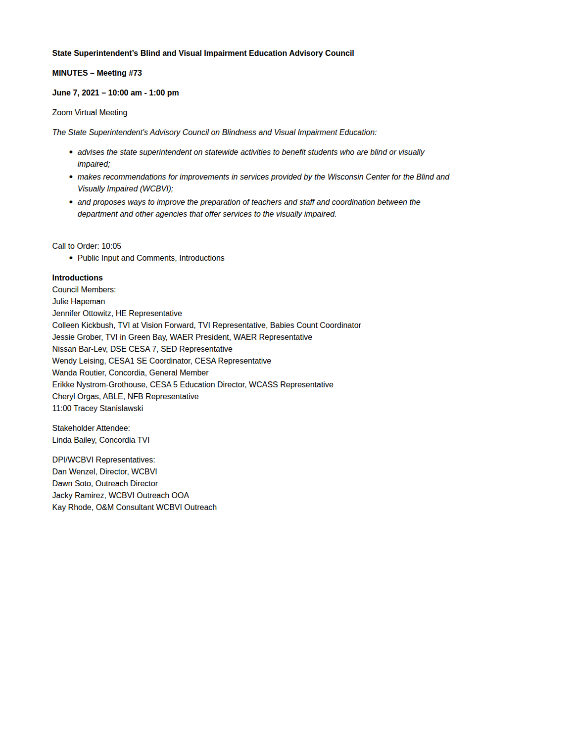State Superintendent’s Blind and Visual Impairment Education Advisory Council
MINUTES – Meeting #73
June 7, 2021 – 10:00 am - 1:00 pm
Zoom Virtual Meeting
The State Superintendent's Advisory Council on Blindness and Visual Impairment Education:
advises the state superintendent on statewide activities to benefit students who are blind or visually impaired;
makes recommendations for improvements in services provided by the Wisconsin Center for the Blind and Visually Impaired (WCBVI);
and proposes ways to improve the preparation of teachers and staff and coordination between the department and other agencies that offer services to the visually impaired.
Call to Order: 10:05
Public Input and Comments, Introductions
Introductions
Council Members:
Julie Hapeman
Jennifer Ottowitz, HE Representative
Colleen Kickbush, TVI at Vision Forward, TVI Representative, Babies Count Coordinator
Jessie Grober, TVI in Green Bay, WAER President, WAER Representative
Nissan Bar-Lev, DSE CESA 7, SED Representative
Wendy Leising, CESA1 SE Coordinator, CESA Representative
Wanda Routier, Concordia, General Member
Erikke Nystrom-Grothouse, CESA 5 Education Director, WCASS Representative
Cheryl Orgas, ABLE, NFB Representative
11:00 Tracey Stanislawski
Stakeholder Attendee:
Linda Bailey, Concordia TVI
DPI/WCBVI Representatives:
Dan Wenzel, Director, WCBVI
Dawn Soto, Outreach Director
Jacky Ramirez, WCBVI Outreach OOA
Kay Rhode, O&M Consultant WCBVI Outreach